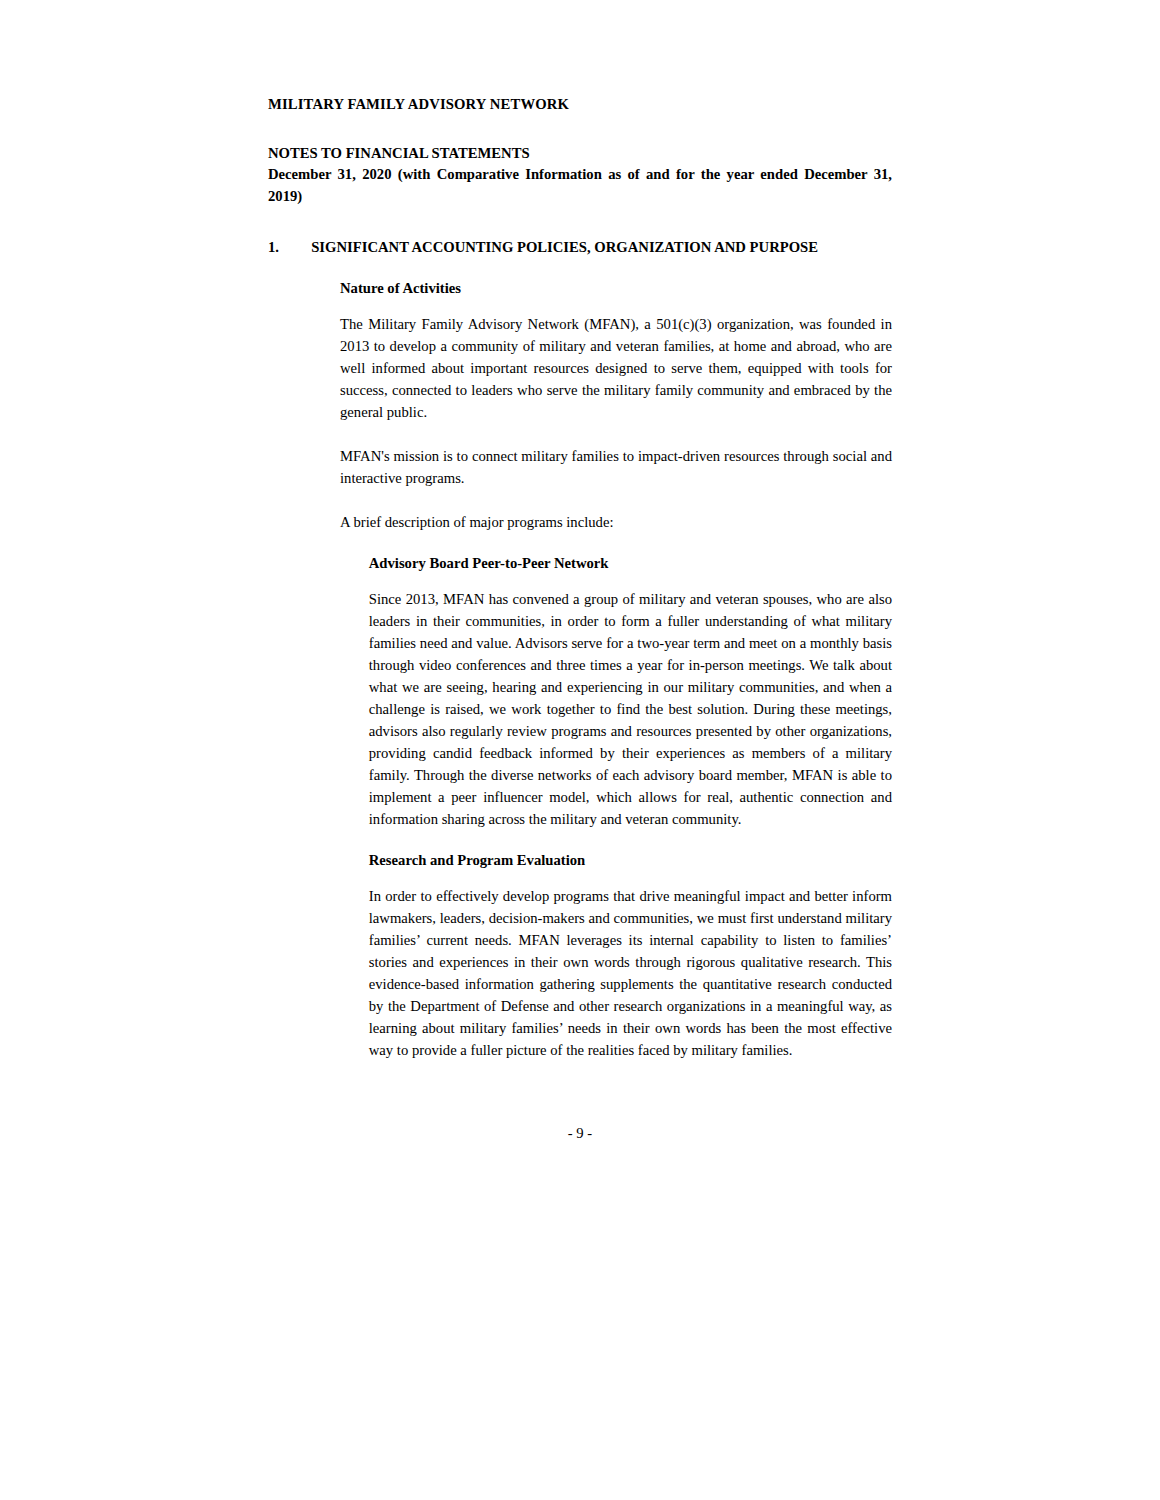MILITARY FAMILY ADVISORY NETWORK
NOTES TO FINANCIAL STATEMENTS
December 31, 2020 (with Comparative Information as of and for the year ended December 31, 2019)
SIGNIFICANT ACCOUNTING POLICIES, ORGANIZATION AND PURPOSE
Nature of Activities
The Military Family Advisory Network (MFAN), a 501(c)(3) organization, was founded in 2013 to develop a community of military and veteran families, at home and abroad, who are well informed about important resources designed to serve them, equipped with tools for success, connected to leaders who serve the military family community and embraced by the general public.
MFAN's mission is to connect military families to impact-driven resources through social and interactive programs.
A brief description of major programs include:
Advisory Board Peer-to-Peer Network
Since 2013, MFAN has convened a group of military and veteran spouses, who are also leaders in their communities, in order to form a fuller understanding of what military families need and value. Advisors serve for a two-year term and meet on a monthly basis through video conferences and three times a year for in-person meetings. We talk about what we are seeing, hearing and experiencing in our military communities, and when a challenge is raised, we work together to find the best solution. During these meetings, advisors also regularly review programs and resources presented by other organizations, providing candid feedback informed by their experiences as members of a military family. Through the diverse networks of each advisory board member, MFAN is able to implement a peer influencer model, which allows for real, authentic connection and information sharing across the military and veteran community.
Research and Program Evaluation
In order to effectively develop programs that drive meaningful impact and better inform lawmakers, leaders, decision-makers and communities, we must first understand military families’ current needs. MFAN leverages its internal capability to listen to families’ stories and experiences in their own words through rigorous qualitative research. This evidence-based information gathering supplements the quantitative research conducted by the Department of Defense and other research organizations in a meaningful way, as learning about military families’ needs in their own words has been the most effective way to provide a fuller picture of the realities faced by military families.
- 9 -